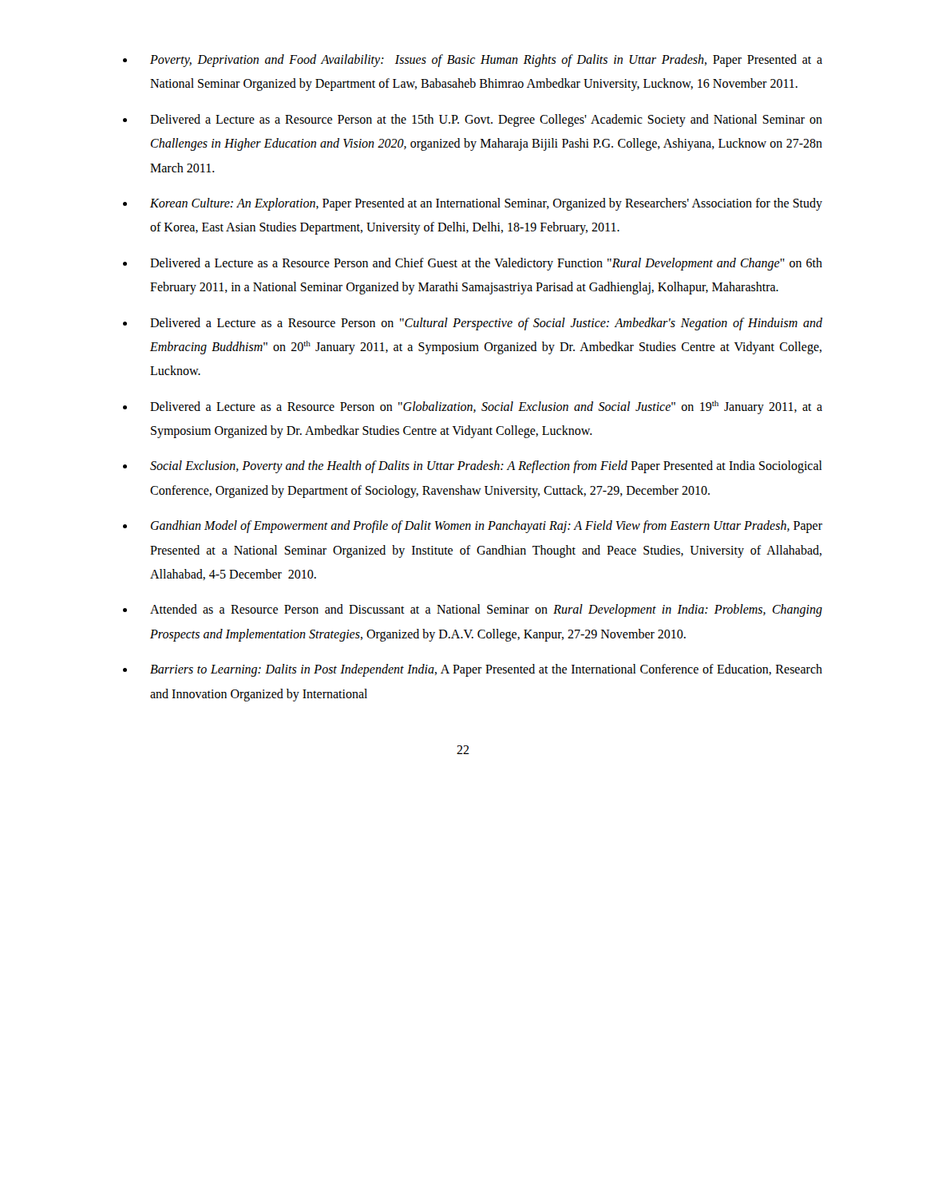Poverty, Deprivation and Food Availability: Issues of Basic Human Rights of Dalits in Uttar Pradesh, Paper Presented at a National Seminar Organized by Department of Law, Babasaheb Bhimrao Ambedkar University, Lucknow, 16 November 2011.
Delivered a Lecture as a Resource Person at the 15th U.P. Govt. Degree Colleges' Academic Society and National Seminar on Challenges in Higher Education and Vision 2020, organized by Maharaja Bijili Pashi P.G. College, Ashiyana, Lucknow on 27-28n March 2011.
Korean Culture: An Exploration, Paper Presented at an International Seminar, Organized by Researchers' Association for the Study of Korea, East Asian Studies Department, University of Delhi, Delhi, 18-19 February, 2011.
Delivered a Lecture as a Resource Person and Chief Guest at the Valedictory Function "Rural Development and Change" on 6th February 2011, in a National Seminar Organized by Marathi Samajsastriya Parisad at Gadhienglaj, Kolhapur, Maharashtra.
Delivered a Lecture as a Resource Person on "Cultural Perspective of Social Justice: Ambedkar's Negation of Hinduism and Embracing Buddhism" on 20th January 2011, at a Symposium Organized by Dr. Ambedkar Studies Centre at Vidyant College, Lucknow.
Delivered a Lecture as a Resource Person on "Globalization, Social Exclusion and Social Justice" on 19th January 2011, at a Symposium Organized by Dr. Ambedkar Studies Centre at Vidyant College, Lucknow.
Social Exclusion, Poverty and the Health of Dalits in Uttar Pradesh: A Reflection from Field Paper Presented at India Sociological Conference, Organized by Department of Sociology, Ravenshaw University, Cuttack, 27-29, December 2010.
Gandhian Model of Empowerment and Profile of Dalit Women in Panchayati Raj: A Field View from Eastern Uttar Pradesh, Paper Presented at a National Seminar Organized by Institute of Gandhian Thought and Peace Studies, University of Allahabad, Allahabad, 4-5 December 2010.
Attended as a Resource Person and Discussant at a National Seminar on Rural Development in India: Problems, Changing Prospects and Implementation Strategies, Organized by D.A.V. College, Kanpur, 27-29 November 2010.
Barriers to Learning: Dalits in Post Independent India, A Paper Presented at the International Conference of Education, Research and Innovation Organized by International
22